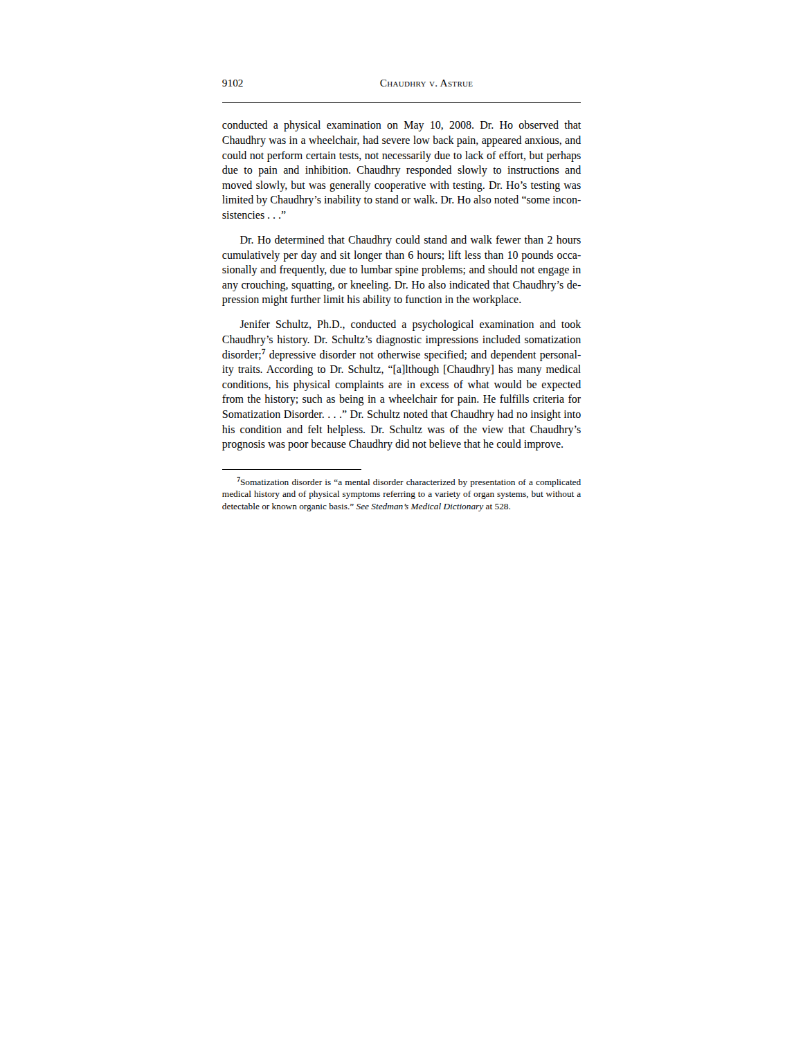9102
Chaudhry v. Astrue
conducted a physical examination on May 10, 2008. Dr. Ho observed that Chaudhry was in a wheelchair, had severe low back pain, appeared anxious, and could not perform certain tests, not necessarily due to lack of effort, but perhaps due to pain and inhibition. Chaudhry responded slowly to instructions and moved slowly, but was generally cooperative with testing. Dr. Ho’s testing was limited by Chaudhry’s inability to stand or walk. Dr. Ho also noted “some inconsistencies . . .”
Dr. Ho determined that Chaudhry could stand and walk fewer than 2 hours cumulatively per day and sit longer than 6 hours; lift less than 10 pounds occasionally and frequently, due to lumbar spine problems; and should not engage in any crouching, squatting, or kneeling. Dr. Ho also indicated that Chaudhry’s depression might further limit his ability to function in the workplace.
Jenifer Schultz, Ph.D., conducted a psychological examination and took Chaudhry’s history. Dr. Schultz’s diagnostic impressions included somatization disorder;7 depressive disorder not otherwise specified; and dependent personality traits. According to Dr. Schultz, “[a]lthough [Chaudhry] has many medical conditions, his physical complaints are in excess of what would be expected from the history; such as being in a wheelchair for pain. He fulfills criteria for Somatization Disorder. . . .” Dr. Schultz noted that Chaudhry had no insight into his condition and felt helpless. Dr. Schultz was of the view that Chaudhry’s prognosis was poor because Chaudhry did not believe that he could improve.
7Somatization disorder is “a mental disorder characterized by presentation of a complicated medical history and of physical symptoms referring to a variety of organ systems, but without a detectable or known organic basis.” See Stedman’s Medical Dictionary at 528.